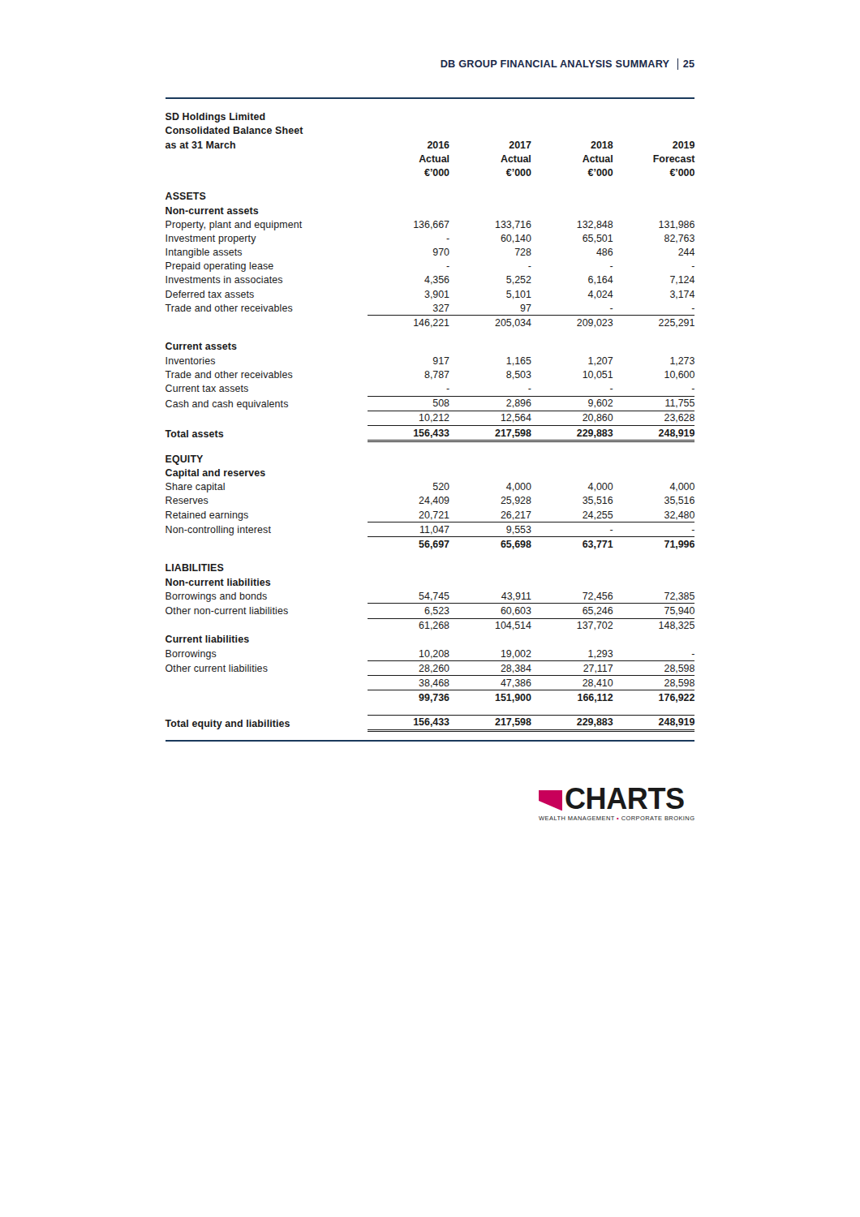DB GROUP FINANCIAL ANALYSIS SUMMARY 25
| SD Holdings Limited | | | | |
| Consolidated Balance Sheet | | | | |
| as at 31 March | 2016 | 2017 | 2018 | 2019 |
| | Actual | Actual | Actual | Forecast |
| | €’000 | €’000 | €’000 | €’000 |
| ASSETS | | | | |
| Non-current assets | | | | |
| Property, plant and equipment | 136,667 | 133,716 | 132,848 | 131,986 |
| Investment property | - | 60,140 | 65,501 | 82,763 |
| Intangible assets | 970 | 728 | 486 | 244 |
| Prepaid operating lease | - | - | - | - |
| Investments in associates | 4,356 | 5,252 | 6,164 | 7,124 |
| Deferred tax assets | 3,901 | 5,101 | 4,024 | 3,174 |
| Trade and other receivables | 327 | 97 | - | - |
| | 146,221 | 205,034 | 209,023 | 225,291 |
| Current assets | | | | |
| Inventories | 917 | 1,165 | 1,207 | 1,273 |
| Trade and other receivables | 8,787 | 8,503 | 10,051 | 10,600 |
| Current tax assets | - | - | - | - |
| Cash and cash equivalents | 508 | 2,896 | 9,602 | 11,755 |
| | 10,212 | 12,564 | 20,860 | 23,628 |
| Total assets | 156,433 | 217,598 | 229,883 | 248,919 |
| EQUITY | | | | |
| Capital and reserves | | | | |
| Share capital | 520 | 4,000 | 4,000 | 4,000 |
| Reserves | 24,409 | 25,928 | 35,516 | 35,516 |
| Retained earnings | 20,721 | 26,217 | 24,255 | 32,480 |
| Non-controlling interest | 11,047 | 9,553 | - | - |
| | 56,697 | 65,698 | 63,771 | 71,996 |
| LIABILITIES | | | | |
| Non-current liabilities | | | | |
| Borrowings and bonds | 54,745 | 43,911 | 72,456 | 72,385 |
| Other non-current liabilities | 6,523 | 60,603 | 65,246 | 75,940 |
| | 61,268 | 104,514 | 137,702 | 148,325 |
| Current liabilities | | | | |
| Borrowings | 10,208 | 19,002 | 1,293 | - |
| Other current liabilities | 28,260 | 28,384 | 27,117 | 28,598 |
| | 38,468 | 47,386 | 28,410 | 28,598 |
| | 99,736 | 151,900 | 166,112 | 176,922 |
| Total equity and liabilities | 156,433 | 217,598 | 229,883 | 248,919 |
CHARTS
WEALTH MANAGEMENT • CORPORATE BROKING